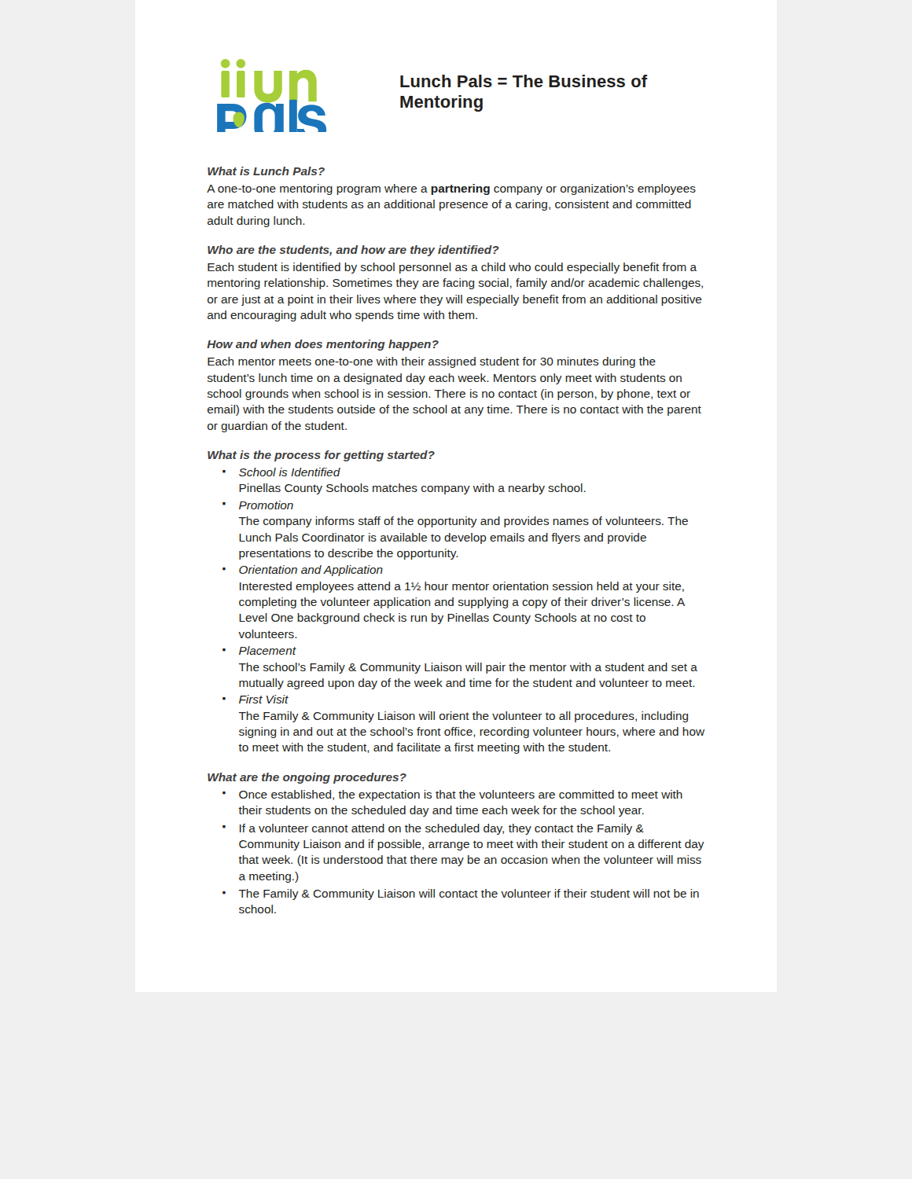Lunch Pals
Lunch Pals = The Business of Mentoring
What is Lunch Pals?
A one-to-one mentoring program where a partnering company or organization’s employees are matched with students as an additional presence of a caring, consistent and committed adult during lunch.
Who are the students, and how are they identified?
Each student is identified by school personnel as a child who could especially benefit from a mentoring relationship. Sometimes they are facing social, family and/or academic challenges, or are just at a point in their lives where they will especially benefit from an additional positive and encouraging adult who spends time with them.
How and when does mentoring happen?
Each mentor meets one-to-one with their assigned student for 30 minutes during the student’s lunch time on a designated day each week. Mentors only meet with students on school grounds when school is in session. There is no contact (in person, by phone, text or email) with the students outside of the school at any time. There is no contact with the parent or guardian of the student.
What is the process for getting started?
School is Identified Pinellas County Schools matches company with a nearby school.
Promotion The company informs staff of the opportunity and provides names of volunteers. The Lunch Pals Coordinator is available to develop emails and flyers and provide presentations to describe the opportunity.
Orientation and Application Interested employees attend a 1½ hour mentor orientation session held at your site, completing the volunteer application and supplying a copy of their driver’s license. A Level One background check is run by Pinellas County Schools at no cost to volunteers.
Placement The school’s Family & Community Liaison will pair the mentor with a student and set a mutually agreed upon day of the week and time for the student and volunteer to meet.
First Visit The Family & Community Liaison will orient the volunteer to all procedures, including signing in and out at the school’s front office, recording volunteer hours, where and how to meet with the student, and facilitate a first meeting with the student.
What are the ongoing procedures?
Once established, the expectation is that the volunteers are committed to meet with their students on the scheduled day and time each week for the school year.
If a volunteer cannot attend on the scheduled day, they contact the Family & Community Liaison and if possible, arrange to meet with their student on a different day that week. (It is understood that there may be an occasion when the volunteer will miss a meeting.)
The Family & Community Liaison will contact the volunteer if their student will not be in school.